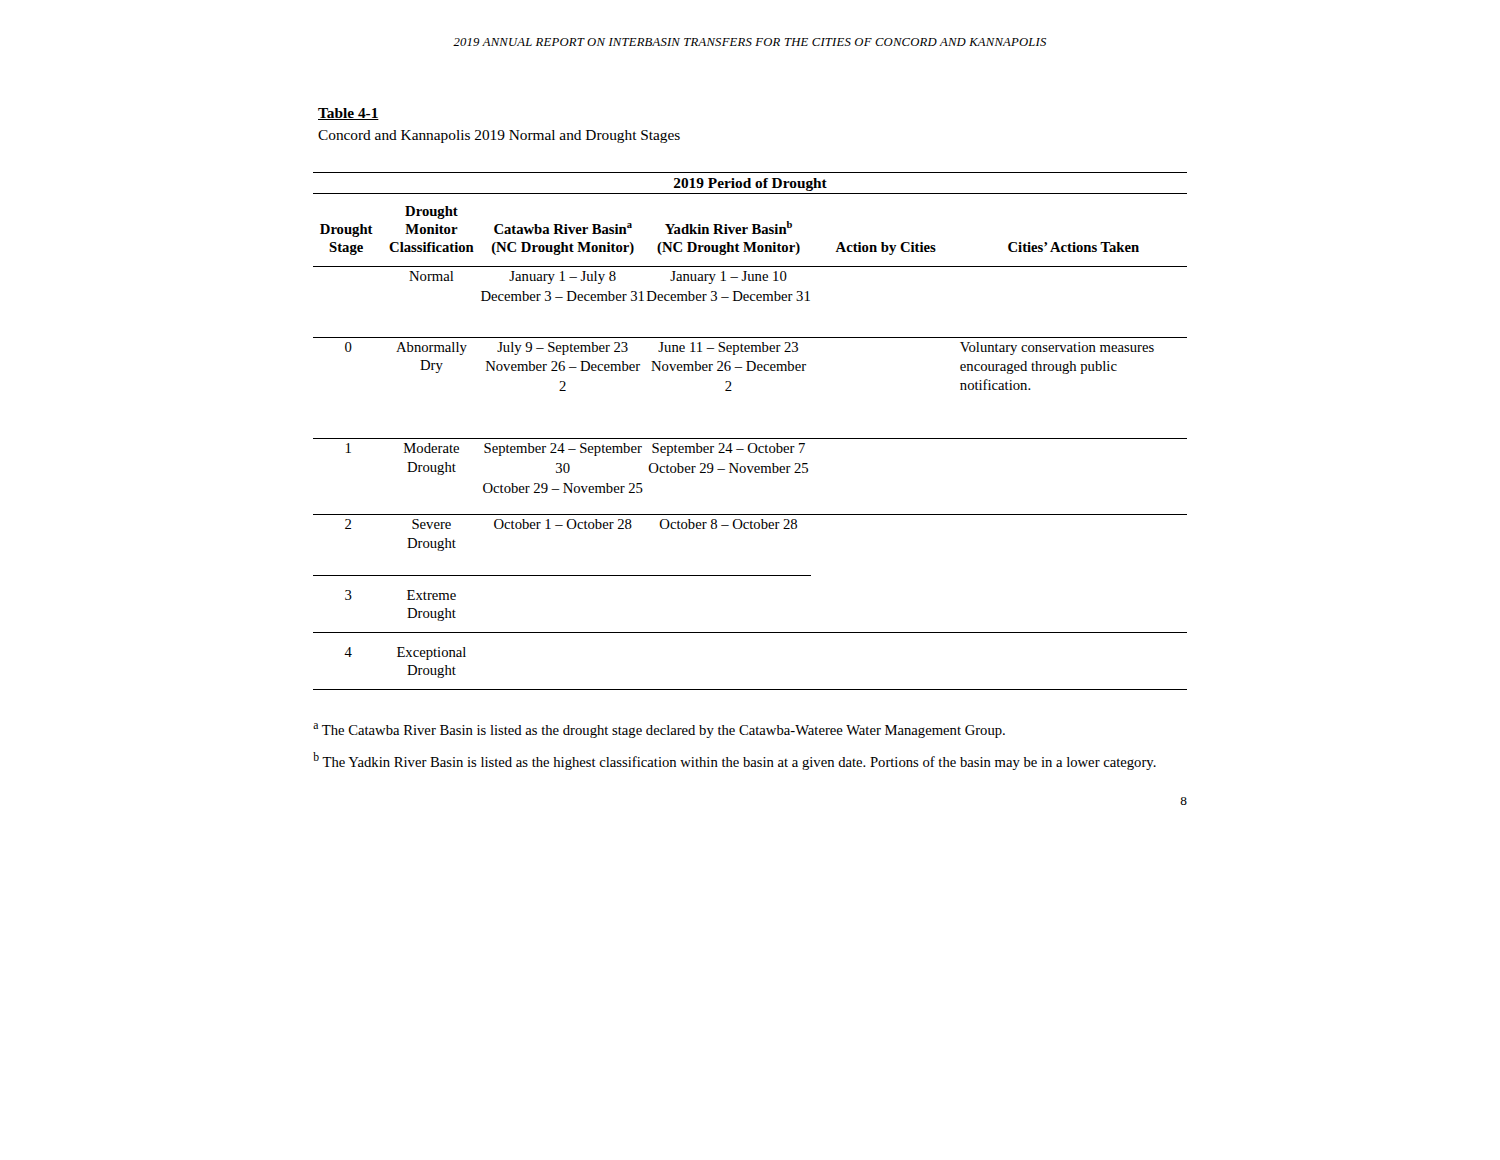2019 ANNUAL REPORT ON INTERBASIN TRANSFERS FOR THE CITIES OF CONCORD AND KANNAPOLIS
Table 4-1 Concord and Kannapolis 2019 Normal and Drought Stages
| 2019 Period of Drought |
| --- |
| Drought Stage | Drought Monitor Classification | Catawba River Basin a (NC Drought Monitor) | Yadkin River Basin b (NC Drought Monitor) | Action by Cities | Cities’ Actions Taken |
| | Normal | January 1 – July 8 December 3 – December 31 | January 1 – June 10 December 3 – December 31 | | |
| 0 | Abnormally Dry | July 9 – September 23 November 26 – December 2 | June 11 – September 23 November 26 – December 2 | | Voluntary conservation measures encouraged through public notification. |
| 1 | Moderate Drought | September 24 – September 30 October 29 – November 25 | September 24 – October 7 October 29 – November 25 | | |
| 2 | Severe Drought | October 1 – October 28 | October 8 – October 28 | | |
| 3 | Extreme Drought | | | | |
| 4 | Exceptional Drought | | | | |
a The Catawba River Basin is listed as the drought stage declared by the Catawba-Wateree Water Management Group.
b The Yadkin River Basin is listed as the highest classification within the basin at a given date. Portions of the basin may be in a lower category.
8